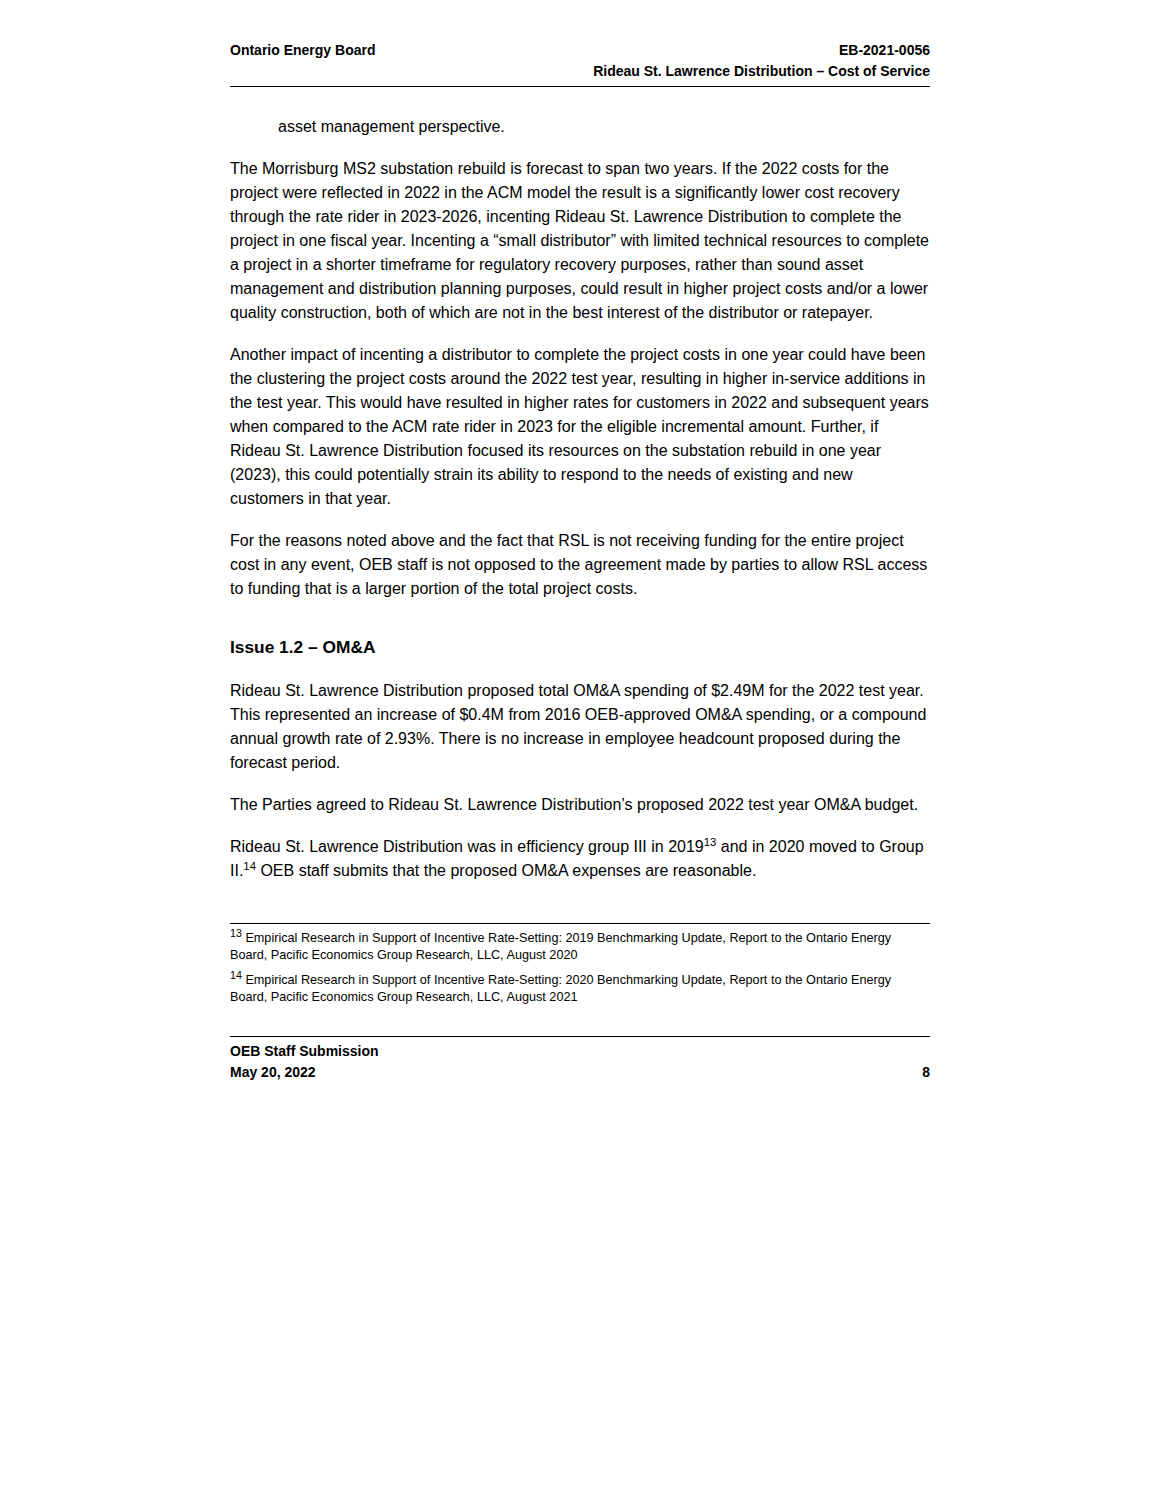Ontario Energy Board
EB-2021-0056
Rideau St. Lawrence Distribution – Cost of Service
asset management perspective.
The Morrisburg MS2 substation rebuild is forecast to span two years. If the 2022 costs for the project were reflected in 2022 in the ACM model the result is a significantly lower cost recovery through the rate rider in 2023-2026, incenting Rideau St. Lawrence Distribution to complete the project in one fiscal year. Incenting a “small distributor” with limited technical resources to complete a project in a shorter timeframe for regulatory recovery purposes, rather than sound asset management and distribution planning purposes, could result in higher project costs and/or a lower quality construction, both of which are not in the best interest of the distributor or ratepayer.
Another impact of incenting a distributor to complete the project costs in one year could have been the clustering the project costs around the 2022 test year, resulting in higher in-service additions in the test year. This would have resulted in higher rates for customers in 2022 and subsequent years when compared to the ACM rate rider in 2023 for the eligible incremental amount. Further, if Rideau St. Lawrence Distribution focused its resources on the substation rebuild in one year (2023), this could potentially strain its ability to respond to the needs of existing and new customers in that year.
For the reasons noted above and the fact that RSL is not receiving funding for the entire project cost in any event, OEB staff is not opposed to the agreement made by parties to allow RSL access to funding that is a larger portion of the total project costs.
Issue 1.2 – OM&A
Rideau St. Lawrence Distribution proposed total OM&A spending of $2.49M for the 2022 test year. This represented an increase of $0.4M from 2016 OEB-approved OM&A spending, or a compound annual growth rate of 2.93%. There is no increase in employee headcount proposed during the forecast period.
The Parties agreed to Rideau St. Lawrence Distribution’s proposed 2022 test year OM&A budget.
Rideau St. Lawrence Distribution was in efficiency group III in 201913 and in 2020 moved to Group II.14 OEB staff submits that the proposed OM&A expenses are reasonable.
13 Empirical Research in Support of Incentive Rate-Setting: 2019 Benchmarking Update, Report to the Ontario Energy Board, Pacific Economics Group Research, LLC, August 2020
14 Empirical Research in Support of Incentive Rate-Setting: 2020 Benchmarking Update, Report to the Ontario Energy Board, Pacific Economics Group Research, LLC, August 2021
OEB Staff Submission
May 20, 2022
8